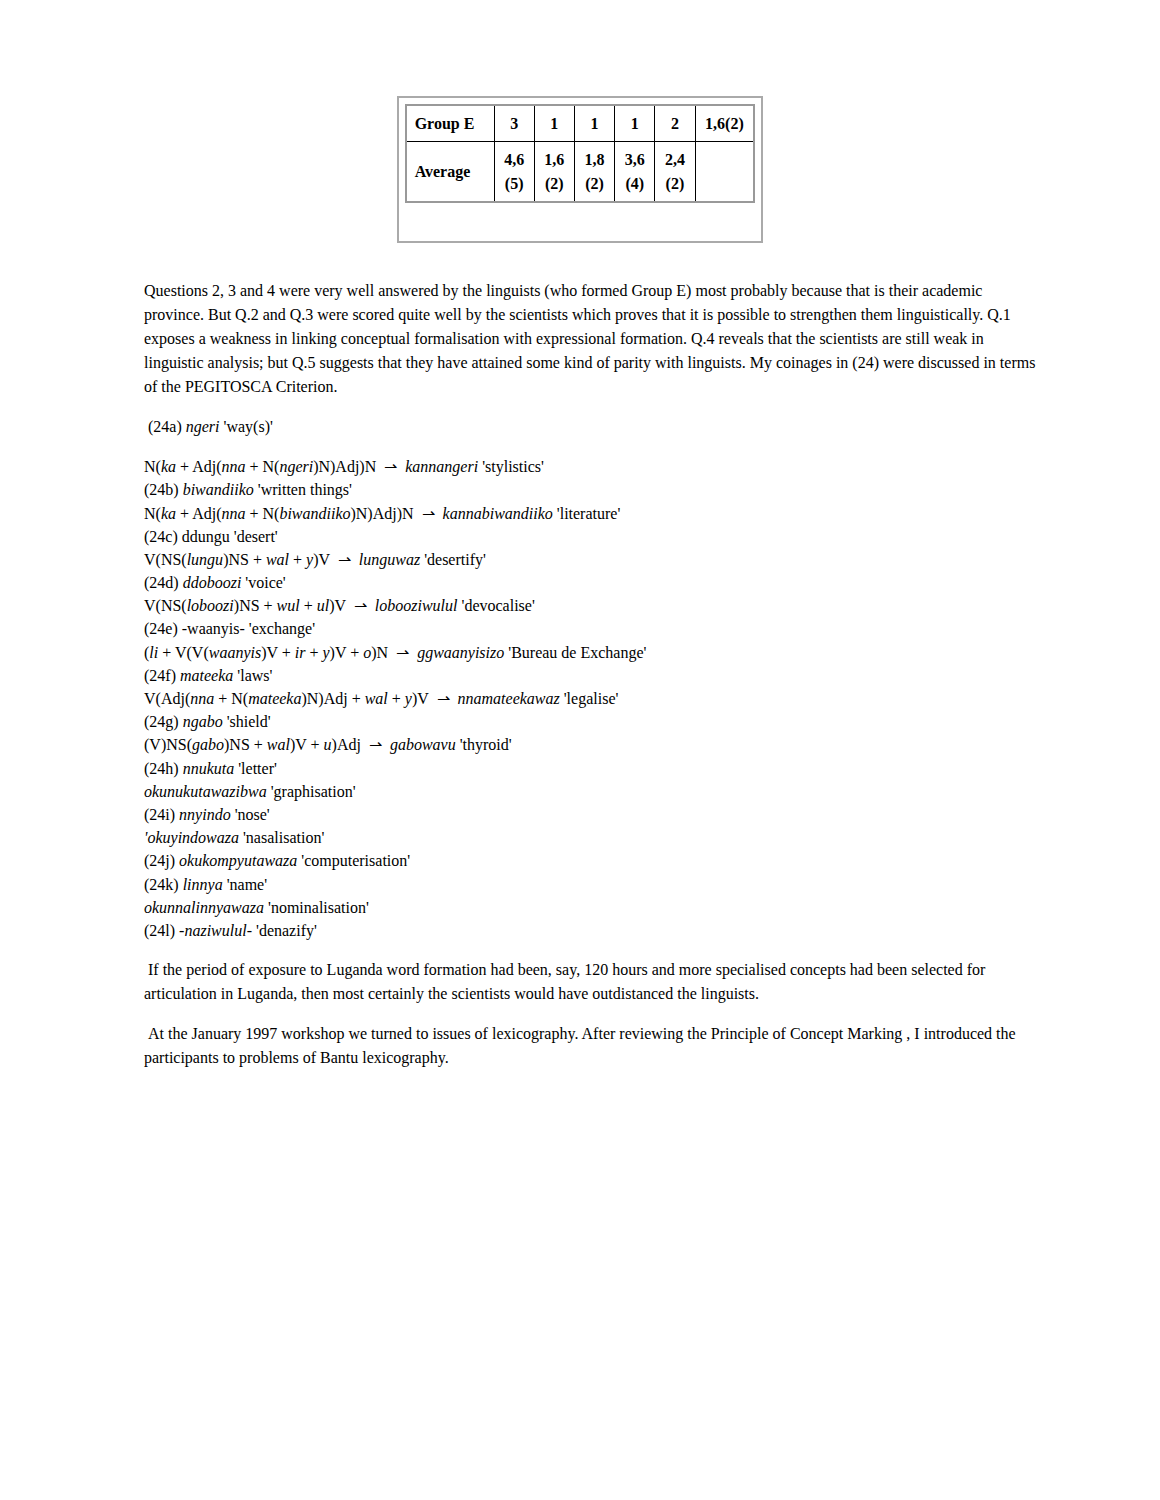| Group E | 3 | 1 | 1 | 1 | 2 | 1,6(2) |
| Average | 4,6 (5) | 1,6 (2) | 1,8 (2) | 3,6 (4) | 2,4 (2) | |
Questions 2, 3 and 4 were very well answered by the linguists (who formed Group E) most probably because that is their academic province. But Q.2 and Q.3 were scored quite well by the scientists which proves that it is possible to strengthen them linguistically. Q.1 exposes a weakness in linking conceptual formalisation with expressional formation. Q.4 reveals that the scientists are still weak in linguistic analysis; but Q.5 suggests that they have attained some kind of parity with linguists. My coinages in (24) were discussed in terms of the PEGITOSCA Criterion.
(24a) ngeri 'way(s)'
N(ka + Adj(nna + N(ngeri)N)Adj)N ⇀ kannangeri 'stylistics'
(24b) biwandiiko 'written things'
N(ka + Adj(nna + N(biwandiiko)N)Adj)N ⇀ kannabiwandiiko 'literature'
(24c) ddungu 'desert'
V(NS(lungu)NS + wal + y)V ⇀ lunguwaz 'desertify'
(24d) ddoboozi 'voice'
V(NS(loboozi)NS + wul + ul)V ⇀ lobooziwulul 'devocalise'
(24e) -waanyis- 'exchange'
(li + V(V(waanyis)V + ir + y)V + o)N ⇀ ggwaanyisizo 'Bureau de Exchange'
(24f) mateeka 'laws'
V(Adj(nna + N(mateeka)N)Adj + wal + y)V ⇀ nnamateekawaz 'legalise'
(24g) ngabo 'shield'
(V)NS(gabo)NS + wal)V + u)Adj ⇀ gabowavu 'thyroid'
(24h) nnukuta 'letter'
okunukutawazibwa 'graphisation'
(24i) nnyindo 'nose'
'okuyindowaza 'nasalisation'
(24j) okukompyutawaza 'computerisation'
(24k) linnya 'name'
okunnalinnyawaza 'nominalisation'
(24l) -naziwulul- 'denazify'
If the period of exposure to Luganda word formation had been, say, 120 hours and more specialised concepts had been selected for articulation in Luganda, then most certainly the scientists would have outdistanced the linguists.
At the January 1997 workshop we turned to issues of lexicography. After reviewing the Principle of Concept Marking , I introduced the participants to problems of Bantu lexicography.